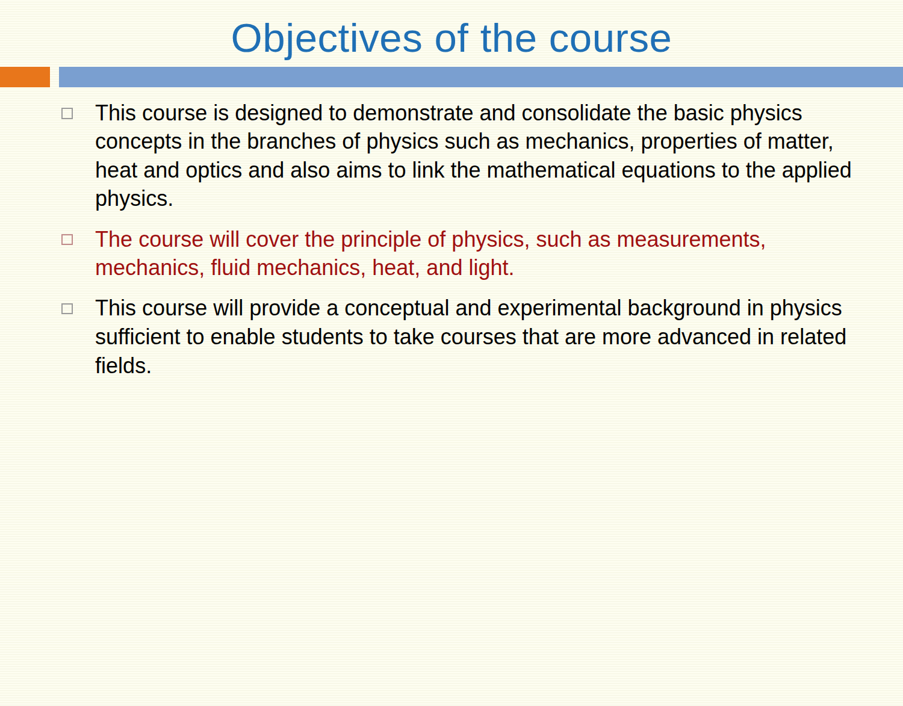Objectives of the course
This course is designed to demonstrate and consolidate the basic physics concepts in the branches of physics such as mechanics, properties of matter, heat and optics and also aims to link the mathematical equations to the applied physics.
The course will cover the principle of physics, such as measurements, mechanics, fluid mechanics, heat, and light.
This course will provide a conceptual and experimental background in physics sufficient to enable students to take courses that are more advanced in related fields.